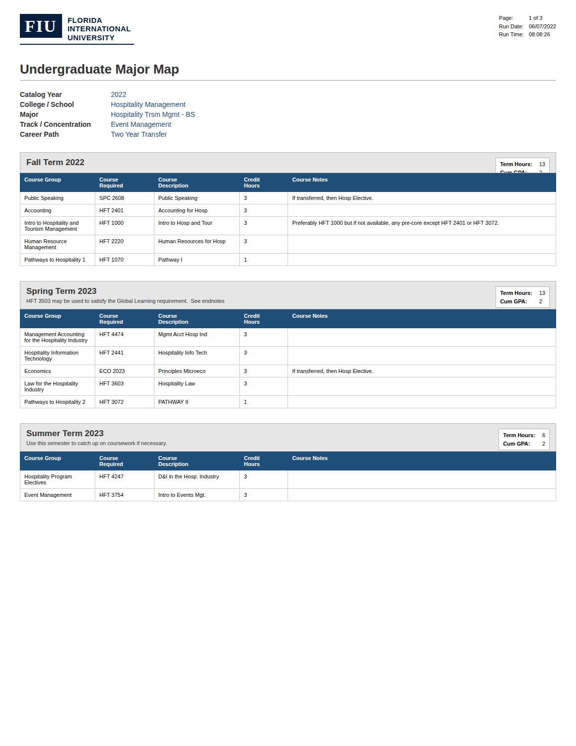FIU FLORIDA
INTERNATIONAL
UNIVERSITY
| Page: | 1 of 3 |
| Run Date: | 06/07/2022 |
| Run Time: | 08:08:26 |
Undergraduate Major Map
| Catalog Year | 2022 |
| College / School | Hospitality Management |
| Major | Hospitality Trsm Mgmt - BS |
| Track / Concentration | Event Management |
| Career Path | Two Year Transfer |
Fall Term 2022
| Term Hours: | 13 |
| Cum GPA: | 2 |
| Course Group | Course Required | Course Description | Credit Hours | Course Notes |
| --- | --- | --- | --- | --- |
| Public Speaking | SPC 2608 | Public Speaking | 3 | If transferred, then Hosp Elective. |
| Accounting | HFT 2401 | Accounting for Hosp | 3 | |
| Intro to Hospitality and Tourism Management | HFT 1000 | Intro to Hosp and Tour | 3 | Preferably HFT 1000 but if not available, any pre-core except HFT 2401 or HFT 3072. |
| Human Resource Management | HFT 2220 | Human Resources for Hosp | 3 | |
| Pathways to Hospitality 1 | HFT 1070 | Pathway I | 1 | |
Spring Term 2023
HFT 3503 may be used to satisfy the Global Learning requirement. See endnotes
| Term Hours: | 13 |
| Cum GPA: | 2 |
| Course Group | Course Required | Course Description | Credit Hours | Course Notes |
| --- | --- | --- | --- | --- |
| Management Accounting for the Hospitality Industry | HFT 4474 | Mgmt Acct Hosp Ind | 3 | |
| Hospitality Information Technology | HFT 2441 | Hospitality Info Tech | 3 | |
| Economics | ECO 2023 | Principles Microeco | 3 | If transferred, then Hosp Elective. |
| Law for the Hospitality Industry | HFT 3603 | Hospitality Law | 3 | |
| Pathways to Hospitality 2 | HFT 3072 | PATHWAY II | 1 | |
Summer Term 2023
Use this semester to catch up on coursework if necessary.
| Term Hours: | 6 |
| Cum GPA: | 2 |
| Course Group | Course Required | Course Description | Credit Hours | Course Notes |
| --- | --- | --- | --- | --- |
| Hospitality Program Electives | HFT 4247 | D&I in the Hosp. Industry | 3 | |
| Event Management | HFT 3754 | Intro to Events Mgt. | 3 | |